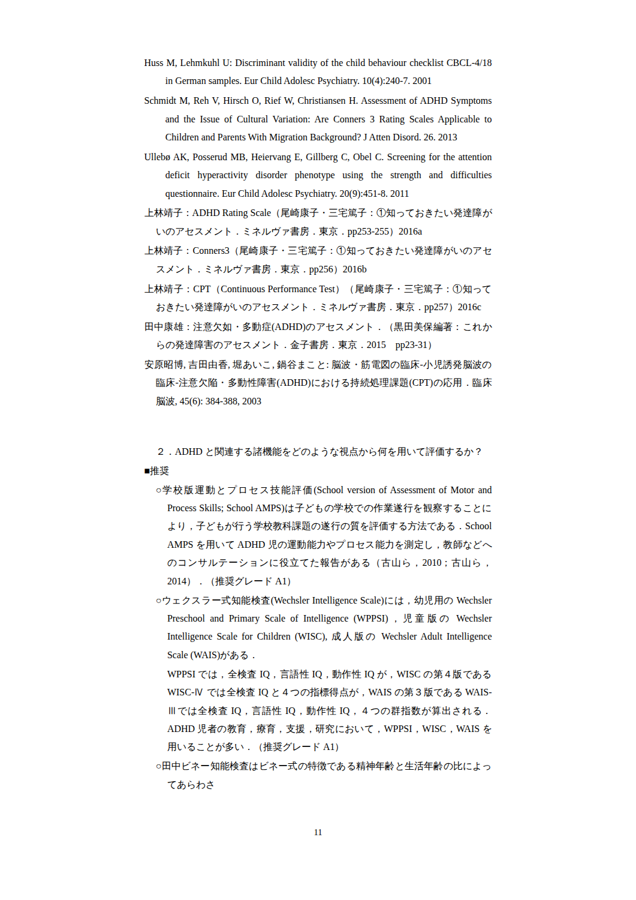Huss M, Lehmkuhl U: Discriminant validity of the child behaviour checklist CBCL-4/18 in German samples. Eur Child Adolesc Psychiatry. 10(4):240-7. 2001
Schmidt M, Reh V, Hirsch O, Rief W, Christiansen H. Assessment of ADHD Symptoms and the Issue of Cultural Variation: Are Conners 3 Rating Scales Applicable to Children and Parents With Migration Background? J Atten Disord. 26. 2013
Ullebø AK, Posserud MB, Heiervang E, Gillberg C, Obel C. Screening for the attention deficit hyperactivity disorder phenotype using the strength and difficulties questionnaire. Eur Child Adolesc Psychiatry. 20(9):451-8. 2011
上林靖子：ADHD Rating Scale（尾崎康子・三宅篤子：①知っておきたい発達障がいのアセスメント．ミネルヴァ書房．東京．pp253-255）2016a
上林靖子：Conners3（尾崎康子・三宅篤子：①知っておきたい発達障がいのアセスメント．ミネルヴァ書房．東京．pp256）2016b
上林靖子：CPT（Continuous Performance Test）（尾崎康子・三宅篤子：①知っておきたい発達障がいのアセスメント．ミネルヴァ書房．東京．pp257）2016c
田中康雄：注意欠如・多動症(ADHD)のアセスメント．（黒田美保編著：これからの発達障害のアセスメント．金子書房．東京．2015　pp23-31）
安原昭博, 吉田由香, 堀あいこ, 鍋谷まこと: 脳波・筋電図の臨床-小児誘発脳波の臨床-注意欠陥・多動性障害(ADHD)における持続処理課題(CPT)の応用．臨床脳波, 45(6): 384-388, 2003
２．ADHD と関連する諸機能をどのような視点から何を用いて評価するか？
■推奨
○学校版運動とプロセス技能評価(School version of Assessment of Motor and Process Skills; School AMPS)は子どもの学校での作業遂行を観察することにより，子どもが行う学校教科課題の遂行の質を評価する方法である．School AMPS を用いて ADHD 児の運動能力やプロセス能力を測定し，教師などへのコンサルテーションに役立てた報告がある（古山ら，2010；古山ら，2014）．（推奨グレード A1）
○ウェクスラー式知能検査(Wechsler Intelligence Scale)には，幼児用の Wechsler Preschool and Primary Scale of Intelligence (WPPSI)，児童版の Wechsler Intelligence Scale for Children (WISC), 成人版の Wechsler Adult Intelligence Scale (WAIS)がある．
WPPSI では，全検査 IQ，言語性 IQ，動作性 IQ が，WISC の第４版である WISC-Ⅳ では全検査 IQ と４つの指標得点が，WAIS の第３版である WAIS-Ⅲでは全検査 IQ，言語性 IQ，動作性 IQ，４つの群指数が算出される．ADHD 児者の教育，療育，支援，研究において，WPPSI，WISC，WAIS を用いることが多い．（推奨グレード A1）
○田中ビネー知能検査はビネー式の特徴である精神年齢と生活年齢の比によってあらわさ
11